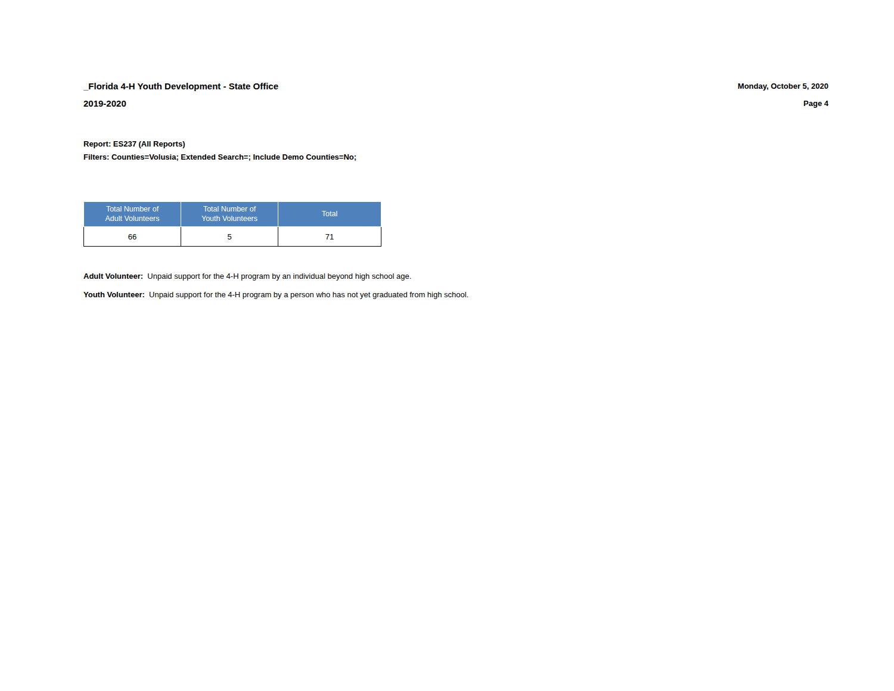_Florida 4-H Youth Development - State Office
2019-2020
Monday, October 5, 2020
Page 4
Report: ES237 (All Reports)
Filters: Counties=Volusia; Extended Search=; Include Demo Counties=No;
| Total Number of Adult Volunteers | Total Number of Youth Volunteers | Total |
| --- | --- | --- |
| 66 | 5 | 71 |
Adult Volunteer: Unpaid support for the 4-H program by an individual beyond high school age.
Youth Volunteer: Unpaid support for the 4-H program by a person who has not yet graduated from high school.